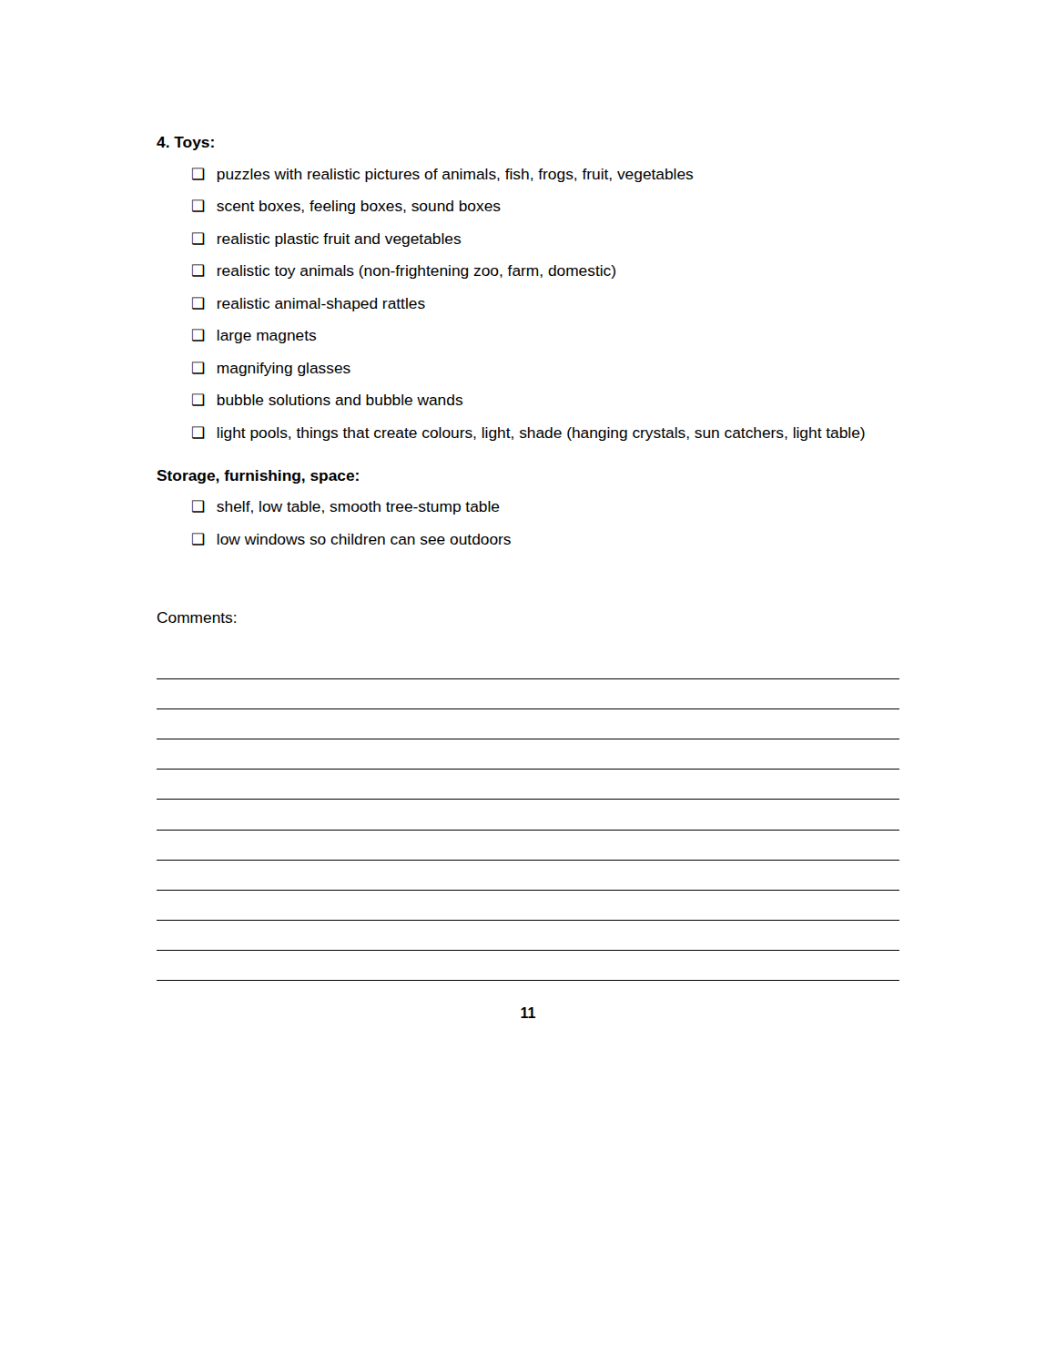4. Toys:
puzzles with realistic pictures of animals, fish, frogs, fruit, vegetables
scent boxes, feeling boxes, sound boxes
realistic plastic fruit and vegetables
realistic toy animals (non-frightening zoo, farm, domestic)
realistic animal-shaped rattles
large magnets
magnifying glasses
bubble solutions and bubble wands
light pools, things that create colours, light, shade (hanging crystals, sun catchers, light table)
Storage, furnishing, space:
shelf, low table, smooth tree-stump table
low windows so children can see outdoors
Comments:
11